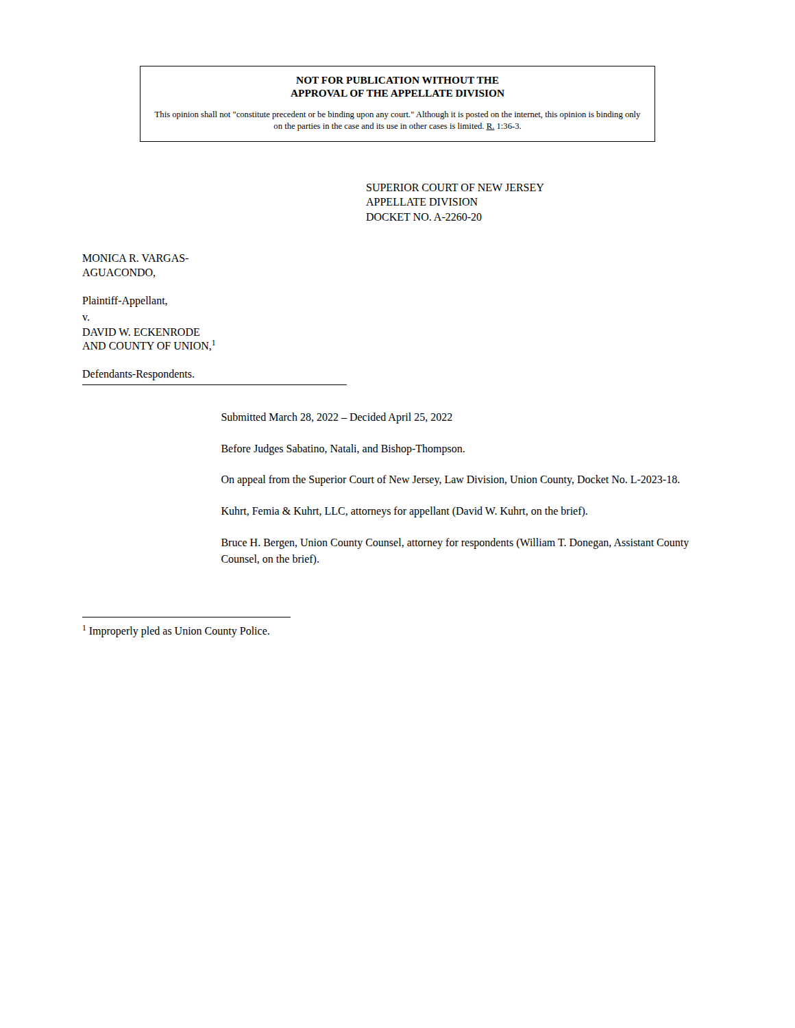NOT FOR PUBLICATION WITHOUT THE
APPROVAL OF THE APPELLATE DIVISION
This opinion shall not "constitute precedent or be binding upon any court." Although it is posted on the internet, this opinion is binding only on the parties in the case and its use in other cases is limited. R. 1:36-3.
SUPERIOR COURT OF NEW JERSEY
APPELLATE DIVISION
DOCKET NO. A-2260-20
MONICA R. VARGAS-
AGUACONDO,
Plaintiff-Appellant,
v.
DAVID W. ECKENRODE
and COUNTY OF UNION,1
Defendants-Respondents.
Submitted March 28, 2022 – Decided April 25, 2022
Before Judges Sabatino, Natali, and Bishop-Thompson.
On appeal from the Superior Court of New Jersey, Law Division, Union County, Docket No. L-2023-18.
Kuhrt, Femia & Kuhrt, LLC, attorneys for appellant (David W. Kuhrt, on the brief).
Bruce H. Bergen, Union County Counsel, attorney for respondents (William T. Donegan, Assistant County Counsel, on the brief).
1 Improperly pled as Union County Police.